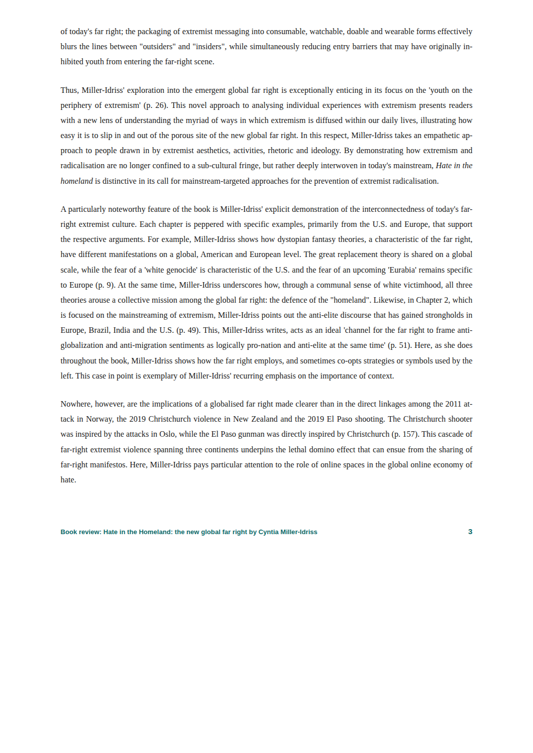of today's far right; the packaging of extremist messaging into consumable, watchable, doable and wearable forms effectively blurs the lines between "outsiders" and "insiders", while simultaneously reducing entry barriers that may have originally inhibited youth from entering the far-right scene.
Thus, Miller-Idriss' exploration into the emergent global far right is exceptionally enticing in its focus on the 'youth on the periphery of extremism' (p. 26). This novel approach to analysing individual experiences with extremism presents readers with a new lens of understanding the myriad of ways in which extremism is diffused within our daily lives, illustrating how easy it is to slip in and out of the porous site of the new global far right. In this respect, Miller-Idriss takes an empathetic approach to people drawn in by extremist aesthetics, activities, rhetoric and ideology. By demonstrating how extremism and radicalisation are no longer confined to a sub-cultural fringe, but rather deeply interwoven in today's mainstream, Hate in the homeland is distinctive in its call for mainstream-targeted approaches for the prevention of extremist radicalisation.
A particularly noteworthy feature of the book is Miller-Idriss' explicit demonstration of the interconnectedness of today's far-right extremist culture. Each chapter is peppered with specific examples, primarily from the U.S. and Europe, that support the respective arguments. For example, Miller-Idriss shows how dystopian fantasy theories, a characteristic of the far right, have different manifestations on a global, American and European level. The great replacement theory is shared on a global scale, while the fear of a 'white genocide' is characteristic of the U.S. and the fear of an upcoming 'Eurabia' remains specific to Europe (p. 9). At the same time, Miller-Idriss underscores how, through a communal sense of white victimhood, all three theories arouse a collective mission among the global far right: the defence of the "homeland". Likewise, in Chapter 2, which is focused on the mainstreaming of extremism, Miller-Idriss points out the anti-elite discourse that has gained strongholds in Europe, Brazil, India and the U.S. (p. 49). This, Miller-Idriss writes, acts as an ideal 'channel for the far right to frame anti-globalization and anti-migration sentiments as logically pro-nation and anti-elite at the same time' (p. 51). Here, as she does throughout the book, Miller-Idriss shows how the far right employs, and sometimes co-opts strategies or symbols used by the left. This case in point is exemplary of Miller-Idriss' recurring emphasis on the importance of context.
Nowhere, however, are the implications of a globalised far right made clearer than in the direct linkages among the 2011 attack in Norway, the 2019 Christchurch violence in New Zealand and the 2019 El Paso shooting. The Christchurch shooter was inspired by the attacks in Oslo, while the El Paso gunman was directly inspired by Christchurch (p. 157). This cascade of far-right extremist violence spanning three continents underpins the lethal domino effect that can ensue from the sharing of far-right manifestos. Here, Miller-Idriss pays particular attention to the role of online spaces in the global online economy of hate.
Book review: Hate in the Homeland: the new global far right by Cyntia Miller-Idriss 3